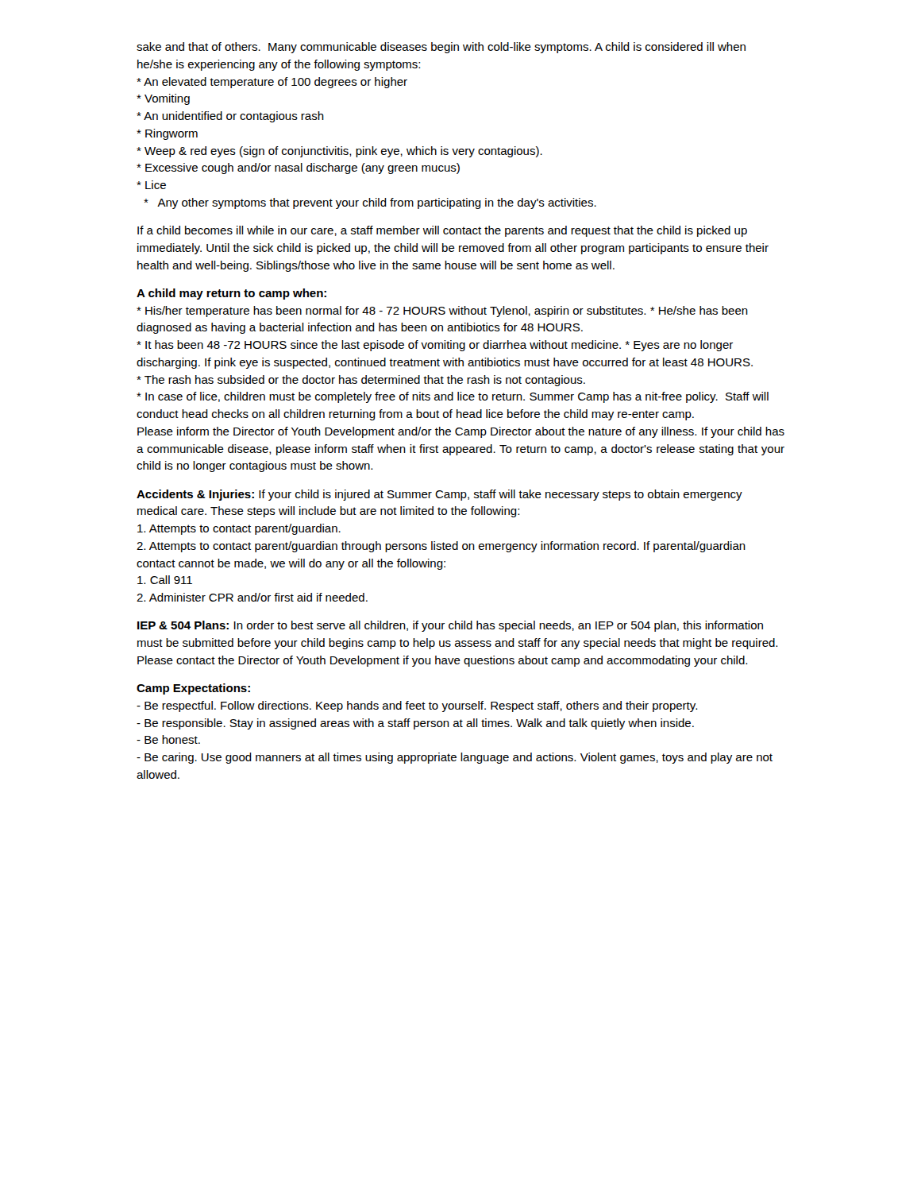sake and that of others. Many communicable diseases begin with cold-like symptoms. A child is considered ill when he/she is experiencing any of the following symptoms:
* An elevated temperature of 100 degrees or higher
* Vomiting
* An unidentified or contagious rash
* Ringworm
* Weep & red eyes (sign of conjunctivitis, pink eye, which is very contagious).
* Excessive cough and/or nasal discharge (any green mucus)
* Lice
* Any other symptoms that prevent your child from participating in the day's activities.
If a child becomes ill while in our care, a staff member will contact the parents and request that the child is picked up immediately. Until the sick child is picked up, the child will be removed from all other program participants to ensure their health and well-being. Siblings/those who live in the same house will be sent home as well.
A child may return to camp when:
* His/her temperature has been normal for 48 - 72 HOURS without Tylenol, aspirin or substitutes. * He/she has been diagnosed as having a bacterial infection and has been on antibiotics for 48 HOURS.
* It has been 48 -72 HOURS since the last episode of vomiting or diarrhea without medicine. * Eyes are no longer discharging. If pink eye is suspected, continued treatment with antibiotics must have occurred for at least 48 HOURS.
* The rash has subsided or the doctor has determined that the rash is not contagious.
* In case of lice, children must be completely free of nits and lice to return. Summer Camp has a nit-free policy. Staff will conduct head checks on all children returning from a bout of head lice before the child may re-enter camp.
Please inform the Director of Youth Development and/or the Camp Director about the nature of any illness. If your child has a communicable disease, please inform staff when it first appeared. To return to camp, a doctor's release stating that your child is no longer contagious must be shown.
Accidents & Injuries: If your child is injured at Summer Camp, staff will take necessary steps to obtain emergency medical care. These steps will include but are not limited to the following:
1. Attempts to contact parent/guardian.
2. Attempts to contact parent/guardian through persons listed on emergency information record. If parental/guardian contact cannot be made, we will do any or all the following:
1. Call 911
2. Administer CPR and/or first aid if needed.
IEP & 504 Plans: In order to best serve all children, if your child has special needs, an IEP or 504 plan, this information must be submitted before your child begins camp to help us assess and staff for any special needs that might be required. Please contact the Director of Youth Development if you have questions about camp and accommodating your child.
Camp Expectations:
- Be respectful. Follow directions. Keep hands and feet to yourself. Respect staff, others and their property.
- Be responsible. Stay in assigned areas with a staff person at all times. Walk and talk quietly when inside.
- Be honest.
- Be caring. Use good manners at all times using appropriate language and actions. Violent games, toys and play are not allowed.